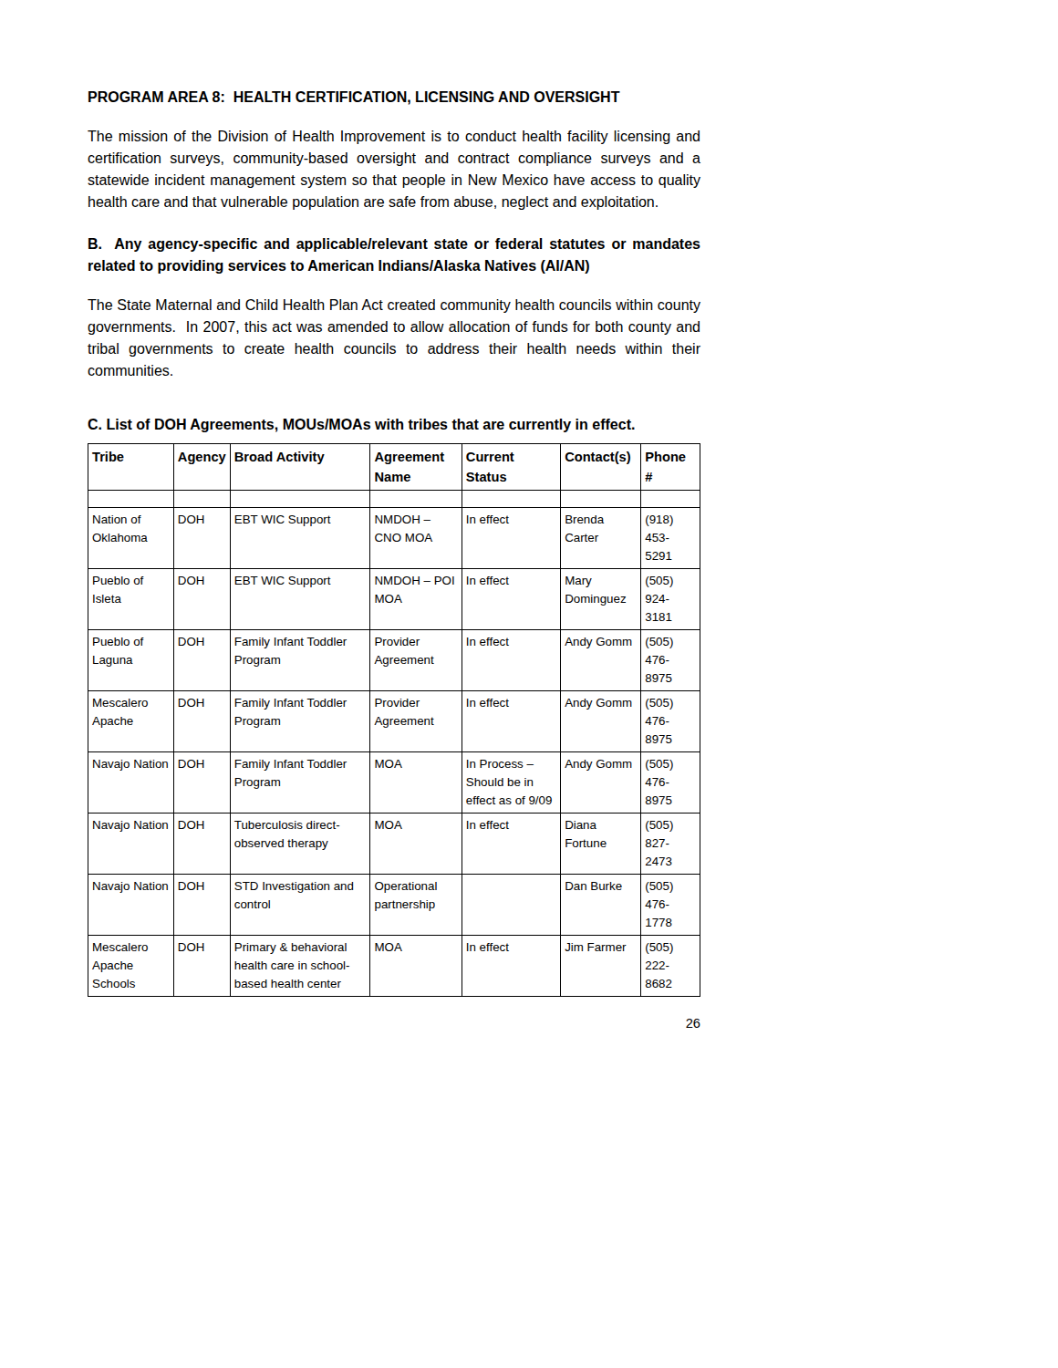PROGRAM AREA 8: HEALTH CERTIFICATION, LICENSING AND OVERSIGHT
The mission of the Division of Health Improvement is to conduct health facility licensing and certification surveys, community-based oversight and contract compliance surveys and a statewide incident management system so that people in New Mexico have access to quality health care and that vulnerable population are safe from abuse, neglect and exploitation.
B. Any agency-specific and applicable/relevant state or federal statutes or mandates related to providing services to American Indians/Alaska Natives (AI/AN)
The State Maternal and Child Health Plan Act created community health councils within county governments. In 2007, this act was amended to allow allocation of funds for both county and tribal governments to create health councils to address their health needs within their communities.
C. List of DOH Agreements, MOUs/MOAs with tribes that are currently in effect.
| Tribe | Agency | Broad Activity | Agreement Name | Current Status | Contact(s) | Phone # |
| --- | --- | --- | --- | --- | --- | --- |
| Nation of Oklahoma | DOH | EBT WIC Support | NMDOH – CNO MOA | In effect | Brenda Carter | (918) 453-5291 |
| Pueblo of Isleta | DOH | EBT WIC Support | NMDOH – POI MOA | In effect | Mary Dominguez | (505) 924-3181 |
| Pueblo of Laguna | DOH | Family Infant Toddler Program | Provider Agreement | In effect | Andy Gomm | (505) 476-8975 |
| Mescalero Apache | DOH | Family Infant Toddler Program | Provider Agreement | In effect | Andy Gomm | (505) 476-8975 |
| Navajo Nation | DOH | Family Infant Toddler Program | MOA | In Process – Should be in effect as of 9/09 | Andy Gomm | (505) 476-8975 |
| Navajo Nation | DOH | Tuberculosis direct-observed therapy | MOA | In effect | Diana Fortune | (505) 827-2473 |
| Navajo Nation | DOH | STD Investigation and control | Operational partnership | | Dan Burke | (505) 476-1778 |
| Mescalero Apache Schools | DOH | Primary & behavioral health care in school-based health center | MOA | In effect | Jim Farmer | (505) 222-8682 |
26